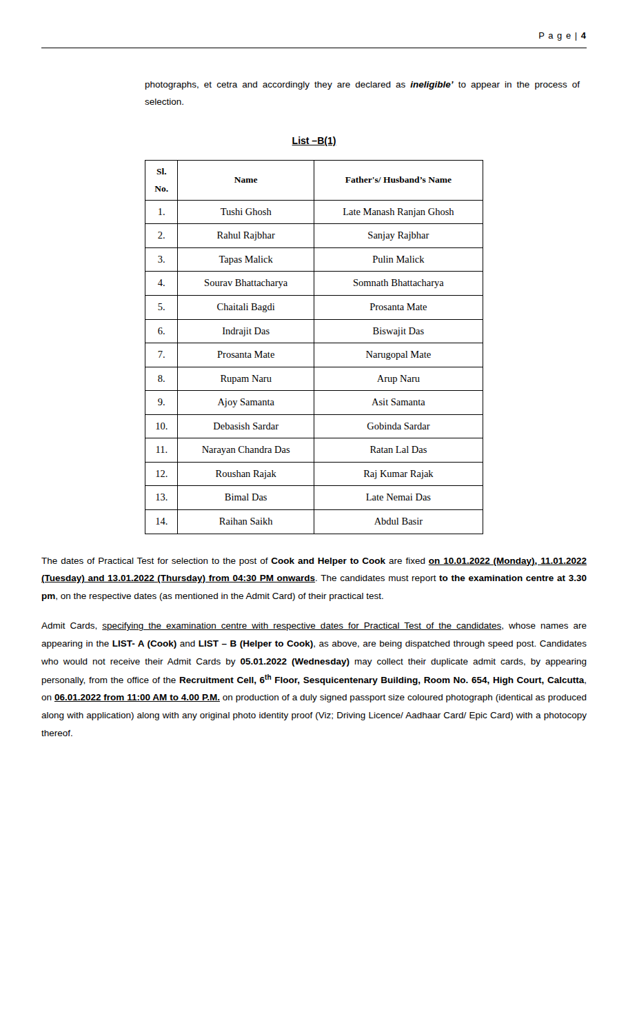P a g e | 4
photographs, et cetra and accordingly they are declared as ineligible’ to appear in the process of selection.
List –B(1)
| Sl. No. | Name | Father's/ Husband’s Name |
| --- | --- | --- |
| 1. | Tushi Ghosh | Late Manash Ranjan Ghosh |
| 2. | Rahul Rajbhar | Sanjay Rajbhar |
| 3. | Tapas Malick | Pulin Malick |
| 4. | Sourav Bhattacharya | Somnath Bhattacharya |
| 5. | Chaitali Bagdi | Prosanta Mate |
| 6. | Indrajit Das | Biswajit Das |
| 7. | Prosanta Mate | Narugopal Mate |
| 8. | Rupam Naru | Arup Naru |
| 9. | Ajoy Samanta | Asit Samanta |
| 10. | Debasish Sardar | Gobinda Sardar |
| 11. | Narayan Chandra Das | Ratan Lal Das |
| 12. | Roushan Rajak | Raj Kumar Rajak |
| 13. | Bimal Das | Late Nemai Das |
| 14. | Raihan Saikh | Abdul Basir |
The dates of Practical Test for selection to the post of Cook and Helper to Cook are fixed on 10.01.2022 (Monday), 11.01.2022 (Tuesday) and 13.01.2022 (Thursday) from 04:30 PM onwards. The candidates must report to the examination centre at 3.30 pm, on the respective dates (as mentioned in the Admit Card) of their practical test.
Admit Cards, specifying the examination centre with respective dates for Practical Test of the candidates, whose names are appearing in the LIST- A (Cook) and LIST – B (Helper to Cook), as above, are being dispatched through speed post. Candidates who would not receive their Admit Cards by 05.01.2022 (Wednesday) may collect their duplicate admit cards, by appearing personally, from the office of the Recruitment Cell, 6th Floor, Sesquicentenary Building, Room No. 654, High Court, Calcutta, on 06.01.2022 from 11:00 AM to 4.00 P.M. on production of a duly signed passport size coloured photograph (identical as produced along with application) along with any original photo identity proof (Viz; Driving Licence/ Aadhaar Card/ Epic Card) with a photocopy thereof.